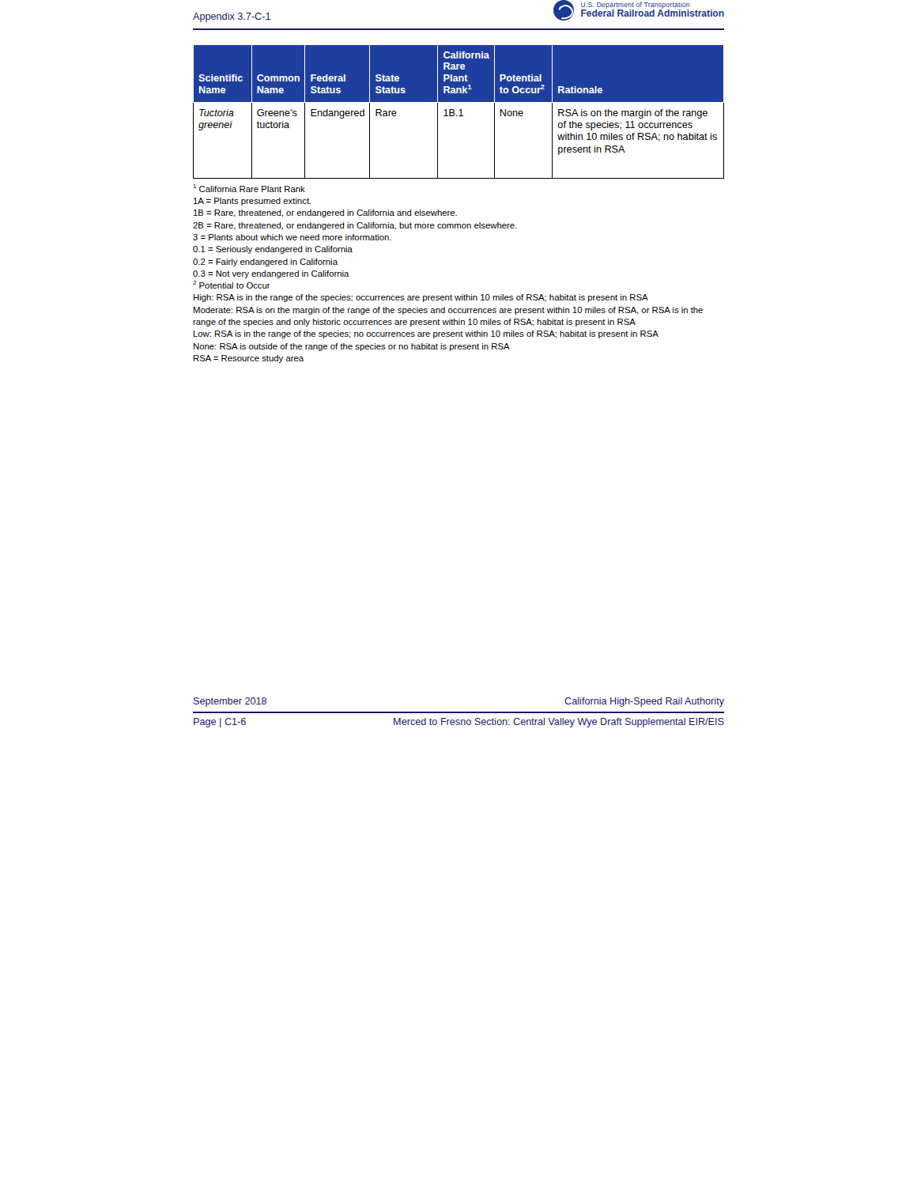Appendix 3.7-C-1
U.S. Department of Transportation
Federal Railroad Administration
| Scientific Name | Common Name | Federal Status | State Status | California Rare Plant Rank 1 | Potential to Occur 2 | Rationale |
| --- | --- | --- | --- | --- | --- | --- |
| Tuctoria greenei | Greene’s tuctoria | Endangered | Rare | 1B.1 | None | RSA is on the margin of the range of the species; 11 occurrences within 10 miles of RSA; no habitat is present in RSA |
1 California Rare Plant Rank
1A = Plants presumed extinct.
1B = Rare, threatened, or endangered in California and elsewhere.
2B = Rare, threatened, or endangered in California, but more common elsewhere.
3 = Plants about which we need more information.
0.1 = Seriously endangered in California
0.2 = Fairly endangered in California
0.3 = Not very endangered in California
2 Potential to Occur
High: RSA is in the range of the species; occurrences are present within 10 miles of RSA; habitat is present in RSA
Moderate: RSA is on the margin of the range of the species and occurrences are present within 10 miles of RSA, or RSA is in the range of the species and only historic occurrences are present within 10 miles of RSA; habitat is present in RSA
Low: RSA is in the range of the species; no occurrences are present within 10 miles of RSA; habitat is present in RSA
None: RSA is outside of the range of the species or no habitat is present in RSA
RSA = Resource study area
September 2018
California High-Speed Rail Authority
Page | C1-6
Merced to Fresno Section: Central Valley Wye Draft Supplemental EIR/EIS